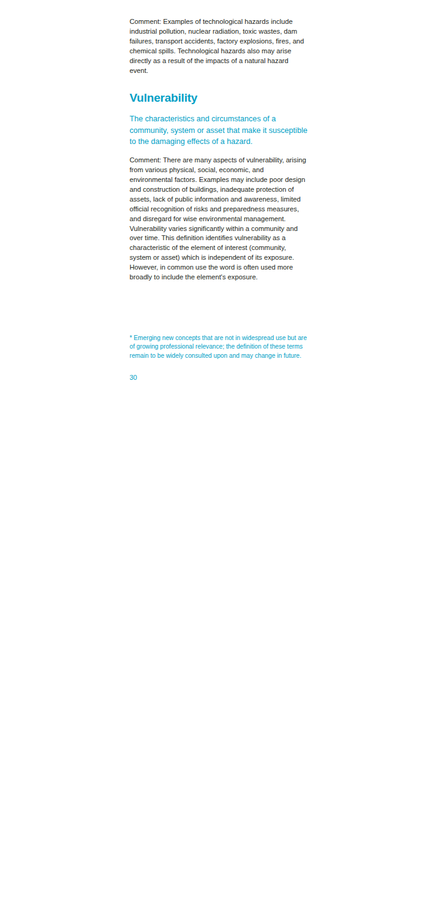Comment: Examples of technological hazards include industrial pollution, nuclear radiation, toxic wastes, dam failures, transport accidents, factory explosions, fires, and chemical spills. Technological hazards also may arise directly as a result of the impacts of a natural hazard event.
Vulnerability
The characteristics and circumstances of a community, system or asset that make it susceptible to the damaging effects of a hazard.
Comment: There are many aspects of vulnerability, arising from various physical, social, economic, and environmental factors. Examples may include poor design and construction of buildings, inadequate protection of assets, lack of public information and awareness, limited official recognition of risks and preparedness measures, and disregard for wise environmental management. Vulnerability varies significantly within a community and over time. This definition identifies vulnerability as a characteristic of the element of interest (community, system or asset) which is independent of its exposure. However, in common use the word is often used more broadly to include the element's exposure.
* Emerging new concepts that are not in widespread use but are of growing professional relevance; the definition of these terms remain to be widely consulted upon and may change in future.
30